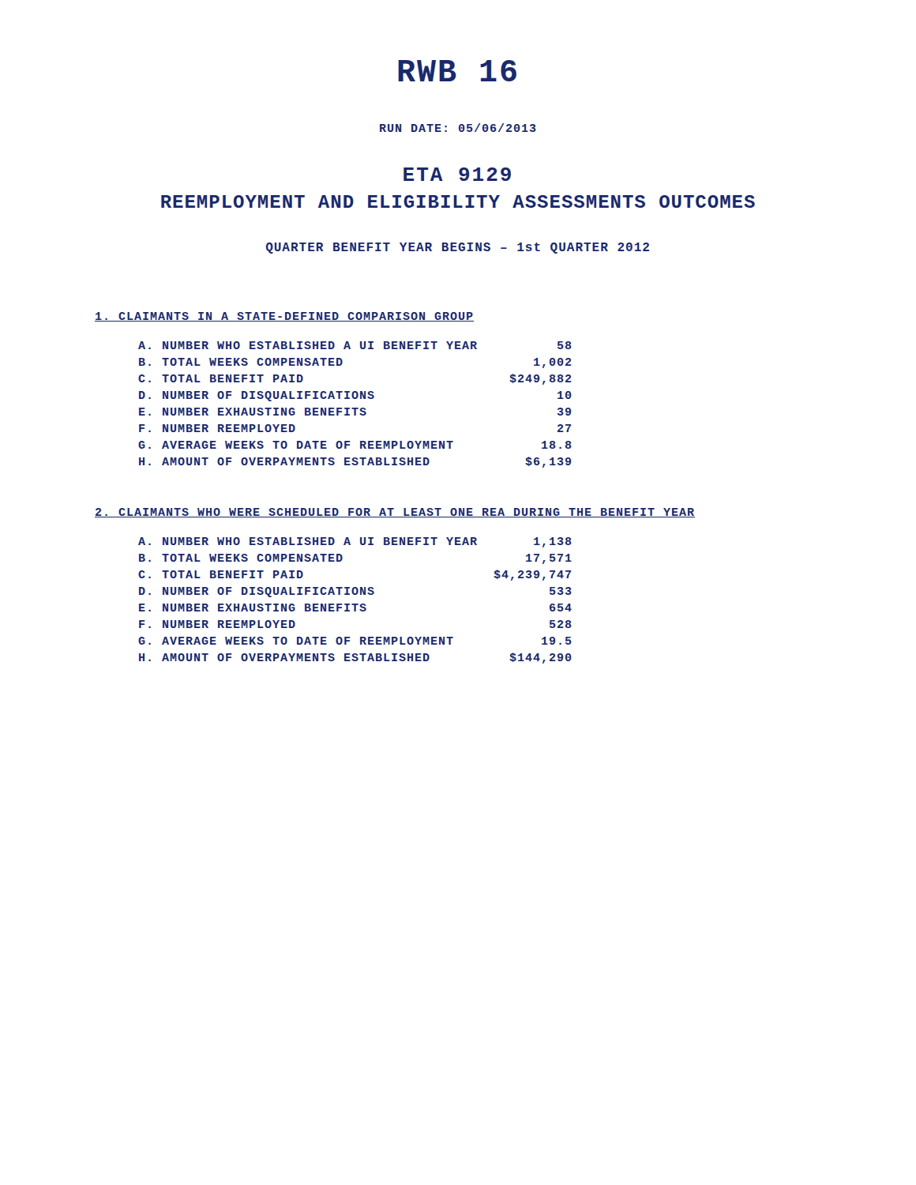RWB 16
RUN DATE: 05/06/2013
ETA 9129
REEMPLOYMENT AND ELIGIBILITY ASSESSMENTS OUTCOMES
QUARTER BENEFIT YEAR BEGINS – 1st QUARTER 2012
1. CLAIMANTS IN A STATE-DEFINED COMPARISON GROUP
| A. NUMBER WHO ESTABLISHED A UI BENEFIT YEAR | 58 |
| B. TOTAL WEEKS COMPENSATED | 1,002 |
| C. TOTAL BENEFIT PAID | $249,882 |
| D. NUMBER OF DISQUALIFICATIONS | 10 |
| E. NUMBER EXHAUSTING BENEFITS | 39 |
| F. NUMBER REEMPLOYED | 27 |
| G. AVERAGE WEEKS TO DATE OF REEMPLOYMENT | 18.8 |
| H. AMOUNT OF OVERPAYMENTS ESTABLISHED | $6,139 |
2. CLAIMANTS WHO WERE SCHEDULED FOR AT LEAST ONE REA DURING THE BENEFIT YEAR
| A. NUMBER WHO ESTABLISHED A UI BENEFIT YEAR | 1,138 |
| B. TOTAL WEEKS COMPENSATED | 17,571 |
| C. TOTAL BENEFIT PAID | $4,239,747 |
| D. NUMBER OF DISQUALIFICATIONS | 533 |
| E. NUMBER EXHAUSTING BENEFITS | 654 |
| F. NUMBER REEMPLOYED | 528 |
| G. AVERAGE WEEKS TO DATE OF REEMPLOYMENT | 19.5 |
| H. AMOUNT OF OVERPAYMENTS ESTABLISHED | $144,290 |